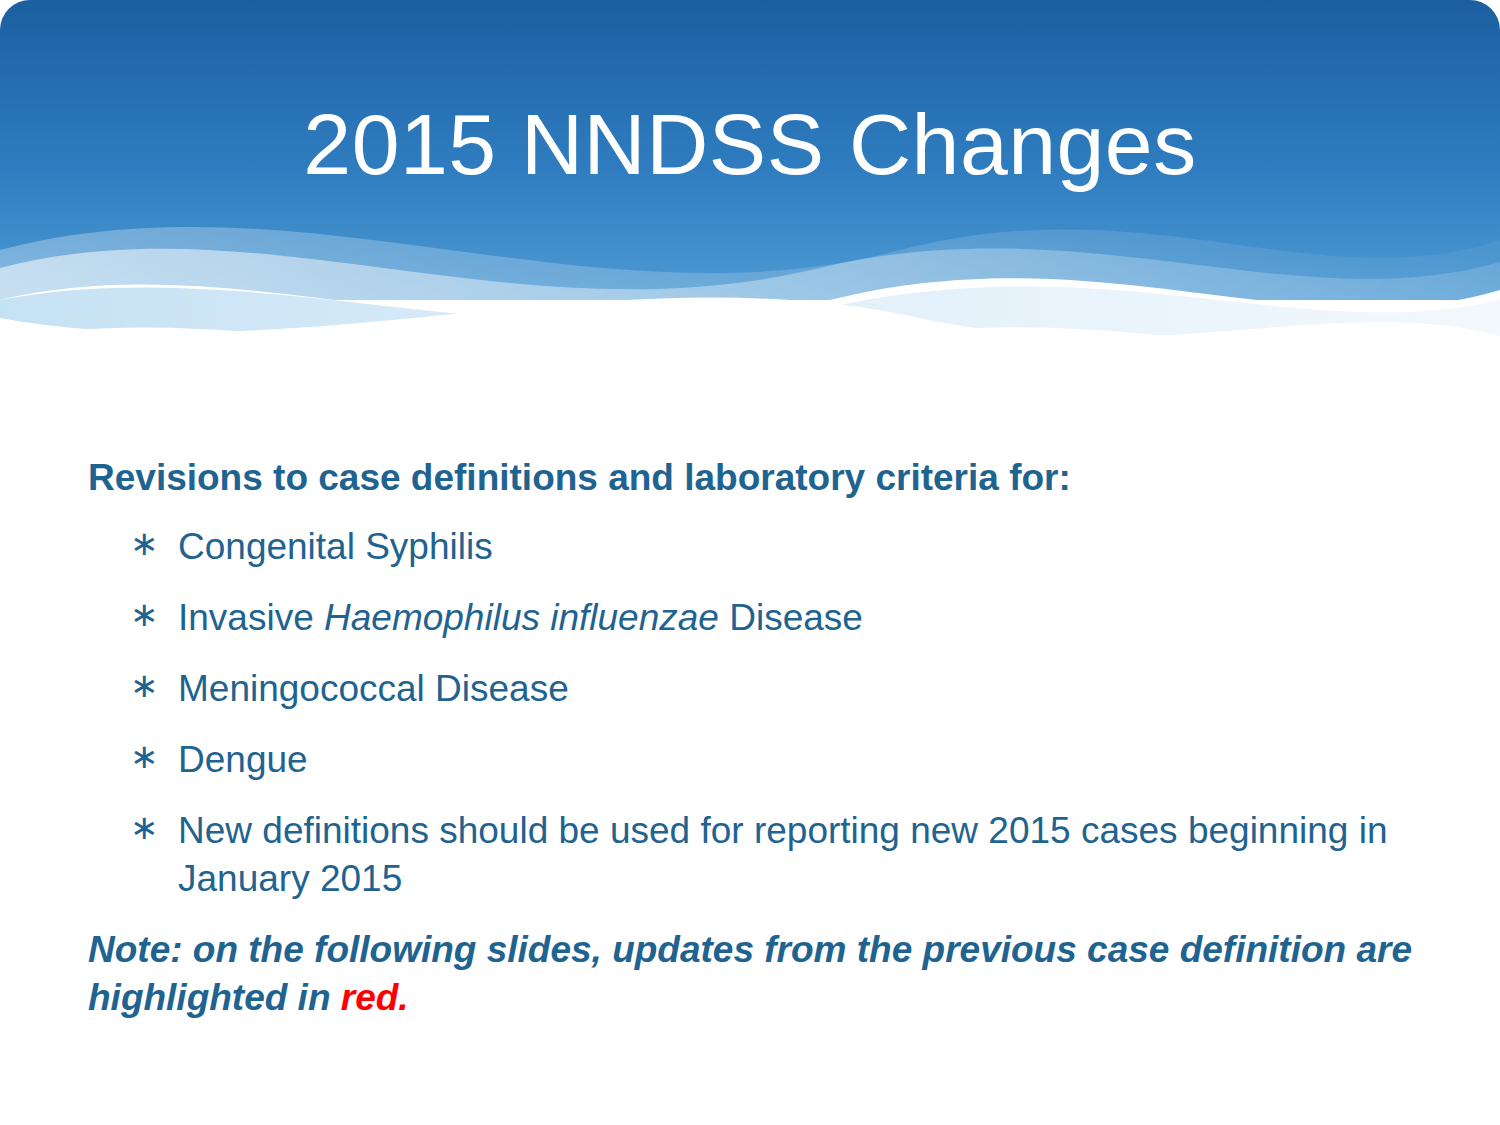2015 NNDSS Changes
Revisions to case definitions and laboratory criteria for:
Congenital Syphilis
Invasive Haemophilus influenzae Disease
Meningococcal Disease
Dengue
New definitions should be used for reporting new 2015 cases beginning in January 2015
Note: on the following slides, updates from the previous case definition are highlighted in red.